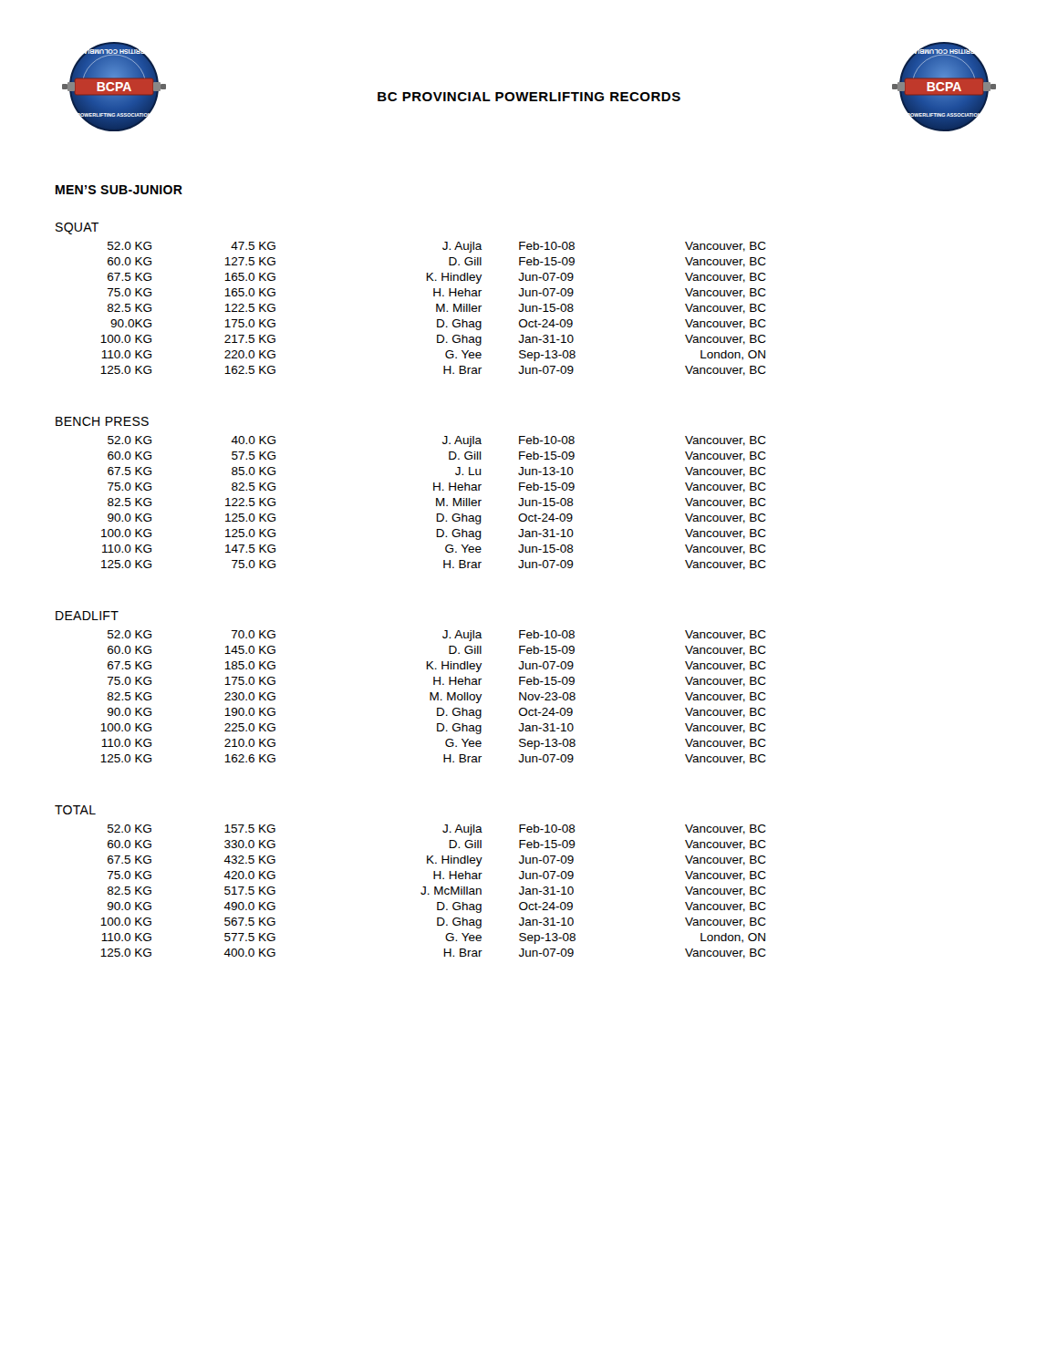BRITISH COLUMBIA BCPA POWERLIFTING ASSOCIATION
BC PROVINCIAL POWERLIFTING RECORDS
BRITISH COLUMBIA BCPA POWERLIFTING ASSOCIATION
MEN’S SUB-JUNIOR
SQUAT
| 52.0 KG | 47.5 KG | J. Aujla | Feb-10-08 | Vancouver, BC |
| 60.0 KG | 127.5 KG | D. Gill | Feb-15-09 | Vancouver, BC |
| 67.5 KG | 165.0 KG | K. Hindley | Jun-07-09 | Vancouver, BC |
| 75.0 KG | 165.0 KG | H. Hehar | Jun-07-09 | Vancouver, BC |
| 82.5 KG | 122.5 KG | M. Miller | Jun-15-08 | Vancouver, BC |
| 90.0KG | 175.0 KG | D. Ghag | Oct-24-09 | Vancouver, BC |
| 100.0 KG | 217.5 KG | D. Ghag | Jan-31-10 | Vancouver, BC |
| 110.0 KG | 220.0 KG | G. Yee | Sep-13-08 | London, ON |
| 125.0 KG | 162.5 KG | H. Brar | Jun-07-09 | Vancouver, BC |
BENCH PRESS
| 52.0 KG | 40.0 KG | J. Aujla | Feb-10-08 | Vancouver, BC |
| 60.0 KG | 57.5 KG | D. Gill | Feb-15-09 | Vancouver, BC |
| 67.5 KG | 85.0 KG | J. Lu | Jun-13-10 | Vancouver, BC |
| 75.0 KG | 82.5 KG | H. Hehar | Feb-15-09 | Vancouver, BC |
| 82.5 KG | 122.5 KG | M. Miller | Jun-15-08 | Vancouver, BC |
| 90.0 KG | 125.0 KG | D. Ghag | Oct-24-09 | Vancouver, BC |
| 100.0 KG | 125.0 KG | D. Ghag | Jan-31-10 | Vancouver, BC |
| 110.0 KG | 147.5 KG | G. Yee | Jun-15-08 | Vancouver, BC |
| 125.0 KG | 75.0 KG | H. Brar | Jun-07-09 | Vancouver, BC |
DEADLIFT
| 52.0 KG | 70.0 KG | J. Aujla | Feb-10-08 | Vancouver, BC |
| 60.0 KG | 145.0 KG | D. Gill | Feb-15-09 | Vancouver, BC |
| 67.5 KG | 185.0 KG | K. Hindley | Jun-07-09 | Vancouver, BC |
| 75.0 KG | 175.0 KG | H. Hehar | Feb-15-09 | Vancouver, BC |
| 82.5 KG | 230.0 KG | M. Molloy | Nov-23-08 | Vancouver, BC |
| 90.0 KG | 190.0 KG | D. Ghag | Oct-24-09 | Vancouver, BC |
| 100.0 KG | 225.0 KG | D. Ghag | Jan-31-10 | Vancouver, BC |
| 110.0 KG | 210.0 KG | G. Yee | Sep-13-08 | Vancouver, BC |
| 125.0 KG | 162.6 KG | H. Brar | Jun-07-09 | Vancouver, BC |
TOTAL
| 52.0 KG | 157.5 KG | J. Aujla | Feb-10-08 | Vancouver, BC |
| 60.0 KG | 330.0 KG | D. Gill | Feb-15-09 | Vancouver, BC |
| 67.5 KG | 432.5 KG | K. Hindley | Jun-07-09 | Vancouver, BC |
| 75.0 KG | 420.0 KG | H. Hehar | Jun-07-09 | Vancouver, BC |
| 82.5 KG | 517.5 KG | J. McMillan | Jan-31-10 | Vancouver, BC |
| 90.0 KG | 490.0 KG | D. Ghag | Oct-24-09 | Vancouver, BC |
| 100.0 KG | 567.5 KG | D. Ghag | Jan-31-10 | Vancouver, BC |
| 110.0 KG | 577.5 KG | G. Yee | Sep-13-08 | London, ON |
| 125.0 KG | 400.0 KG | H. Brar | Jun-07-09 | Vancouver, BC |